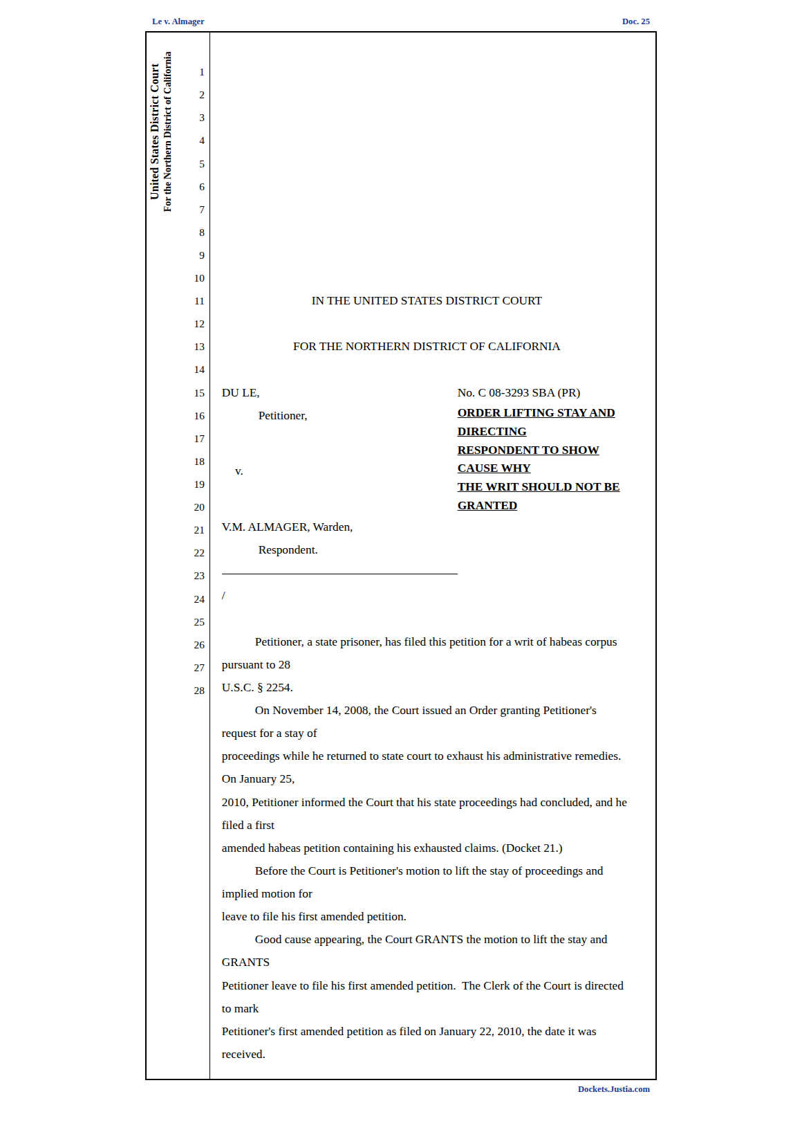Le v. Almager
Doc. 25
United States District Court
For the Northern District of California
1
2
3
4
5
6
7
8
9
10
11
12
13
14
15
16
17
18
19
20
21
22
23
24
25
26
27
28
IN THE UNITED STATES DISTRICT COURT
FOR THE NORTHERN DISTRICT OF CALIFORNIA
| DU LE, | No. C 08-3293 SBA (PR) |
| Petitioner, | ORDER LIFTING STAY AND DIRECTING RESPONDENT TO SHOW CAUSE WHY THE WRIT SHOULD NOT BE GRANTED |
| v. |
| V.M. ALMAGER, Warden, | |
| Respondent. | |
| / | |
Petitioner, a state prisoner, has filed this petition for a writ of habeas corpus pursuant to 28
U.S.C. § 2254.
On November 14, 2008, the Court issued an Order granting Petitioner's request for a stay of
proceedings while he returned to state court to exhaust his administrative remedies. On January 25,
2010, Petitioner informed the Court that his state proceedings had concluded, and he filed a first
amended habeas petition containing his exhausted claims. (Docket 21.)
Before the Court is Petitioner's motion to lift the stay of proceedings and implied motion for
leave to file his first amended petition.
Good cause appearing, the Court GRANTS the motion to lift the stay and GRANTS
Petitioner leave to file his first amended petition. The Clerk of the Court is directed to mark
Petitioner's first amended petition as filed on January 22, 2010, the date it was received.
Dockets. Justia. com